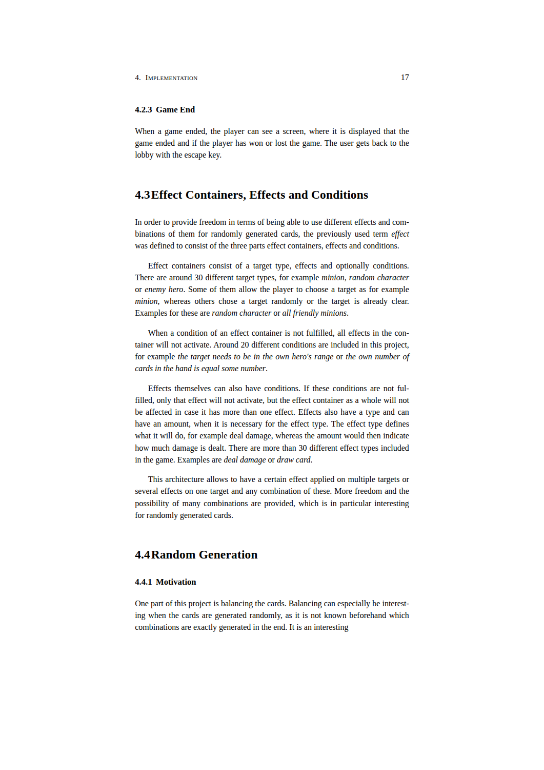4. Implementation
17
4.2.3 Game End
When a game ended, the player can see a screen, where it is displayed that the game ended and if the player has won or lost the game. The user gets back to the lobby with the escape key.
4.3 Effect Containers, Effects and Conditions
In order to provide freedom in terms of being able to use different effects and combinations of them for randomly generated cards, the previously used term effect was defined to consist of the three parts effect containers, effects and conditions.
Effect containers consist of a target type, effects and optionally conditions. There are around 30 different target types, for example minion, random character or enemy hero. Some of them allow the player to choose a target as for example minion, whereas others chose a target randomly or the target is already clear. Examples for these are random character or all friendly minions.
When a condition of an effect container is not fulfilled, all effects in the container will not activate. Around 20 different conditions are included in this project, for example the target needs to be in the own hero's range or the own number of cards in the hand is equal some number.
Effects themselves can also have conditions. If these conditions are not fulfilled, only that effect will not activate, but the effect container as a whole will not be affected in case it has more than one effect. Effects also have a type and can have an amount, when it is necessary for the effect type. The effect type defines what it will do, for example deal damage, whereas the amount would then indicate how much damage is dealt. There are more than 30 different effect types included in the game. Examples are deal damage or draw card.
This architecture allows to have a certain effect applied on multiple targets or several effects on one target and any combination of these. More freedom and the possibility of many combinations are provided, which is in particular interesting for randomly generated cards.
4.4 Random Generation
4.4.1 Motivation
One part of this project is balancing the cards. Balancing can especially be interesting when the cards are generated randomly, as it is not known beforehand which combinations are exactly generated in the end. It is an interesting